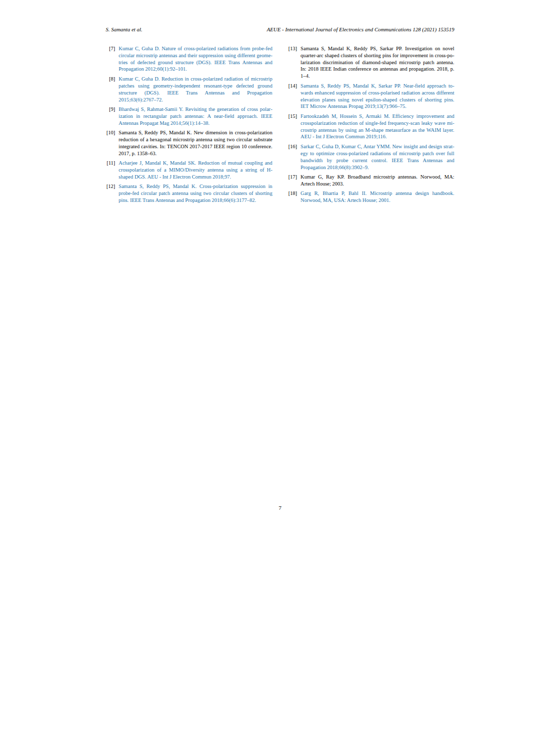S. Samanta et al.
AEUE - International Journal of Electronics and Communications 128 (2021) 153519
[7] Kumar C, Guha D. Nature of cross-polarized radiations from probe-fed circular microstrip antennas and their suppression using different geometries of defected ground structure (DGS). IEEE Trans Antennas and Propagation 2012;60(1):92–101.
[8] Kumar C, Guha D. Reduction in cross-polarized radiation of microstrip patches using geometry-independent resonant-type defected ground structure (DGS). IEEE Trans Antennas and Propagation 2015;63(6):2767–72.
[9] Bhardwaj S, Rahmat-Samii Y. Revisiting the generation of cross polarization in rectangular patch antennas: A near-field approach. IEEE Antennas Propagat Mag 2014;56(1):14–38.
[10] Samanta S, Reddy PS, Mandal K. New dimension in cross-polarization reduction of a hexagonal microstrip antenna using two circular substrate integrated cavities. In: TENCON 2017-2017 IEEE region 10 conference. 2017, p. 1358–63.
[11] Acharjee J, Mandal K, Mandal SK. Reduction of mutual coupling and crosspolarization of a MIMO/Diversity antenna using a string of H-shaped DGS. AEU - Int J Electron Commun 2018;97.
[12] Samanta S, Reddy PS, Mandal K. Cross-polarization suppression in probe-fed circular patch antenna using two circular clusters of shorting pins. IEEE Trans Antennas and Propagation 2018;66(6):3177–82.
[13] Samanta S, Mandal K, Reddy PS, Sarkar PP. Investigation on novel quarter-arc shaped clusters of shorting pins for improvement in cross-polarization discrimination of diamond-shaped microstrip patch antenna. In: 2018 IEEE Indian conference on antennas and propagation. 2018, p. 1–4.
[14] Samanta S, Reddy PS, Mandal K, Sarkar PP. Near-field approach towards enhanced suppression of cross-polarised radiation across different elevation planes using novel epsilon-shaped clusters of shorting pins. IET Microw Antennas Propag 2019;13(7):966–75.
[15] Fartookzadeh M, Hossein S, Armaki M. Efficiency improvement and crosspolarization reduction of single-fed frequency-scan leaky wave microstrip antennas by using an M-shape metasurface as the WAIM layer. AEU - Int J Electron Commun 2019;116.
[16] Sarkar C, Guha D, Kumar C, Antar YMM. New insight and design strategy to optimize cross-polarized radiations of microstrip patch over full bandwidth by probe current control. IEEE Trans Antennas and Propagation 2018;66(8):3902–9.
[17] Kumar G, Ray KP. Broadband microstrip antennas. Norwood, MA: Artech House; 2003.
[18] Garg R, Bhartia P, Bahl II. Microstrip antenna design handbook. Norwood, MA, USA: Artech House; 2001.
7